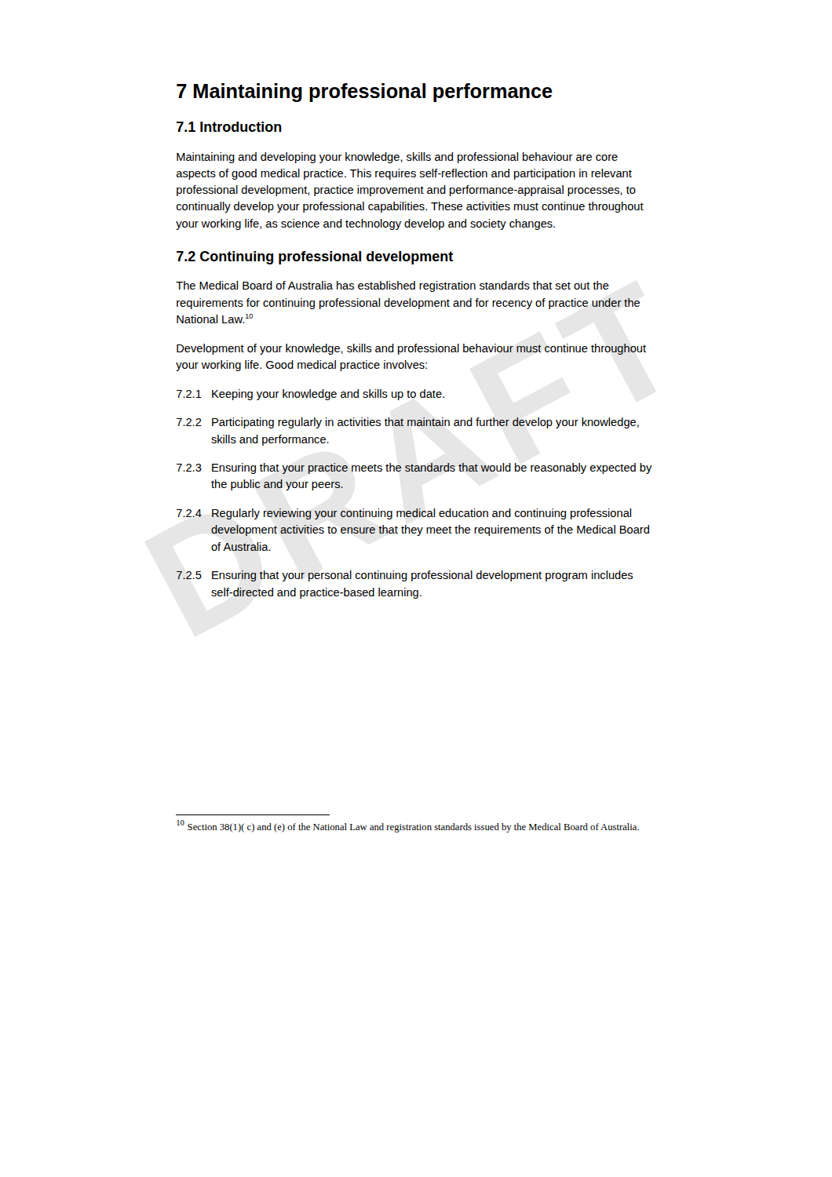DRAFT
7 Maintaining professional performance
7.1 Introduction
Maintaining and developing your knowledge, skills and professional behaviour are core aspects of good medical practice. This requires self-reflection and participation in relevant professional development, practice improvement and performance-appraisal processes, to continually develop your professional capabilities. These activities must continue throughout your working life, as science and technology develop and society changes.
7.2 Continuing professional development
The Medical Board of Australia has established registration standards that set out the requirements for continuing professional development and for recency of practice under the National Law.10
Development of your knowledge, skills and professional behaviour must continue throughout your working life. Good medical practice involves:
7.2.1
Keeping your knowledge and skills up to date.
7.2.2
Participating regularly in activities that maintain and further develop your knowledge, skills and performance.
7.2.3
Ensuring that your practice meets the standards that would be reasonably expected by the public and your peers.
7.2.4
Regularly reviewing your continuing medical education and continuing professional development activities to ensure that they meet the requirements of the Medical Board of Australia.
7.2.5
Ensuring that your personal continuing professional development program includes self-directed and practice-based learning.
10 Section 38(1)( c) and (e) of the National Law and registration standards issued by the Medical Board of Australia.